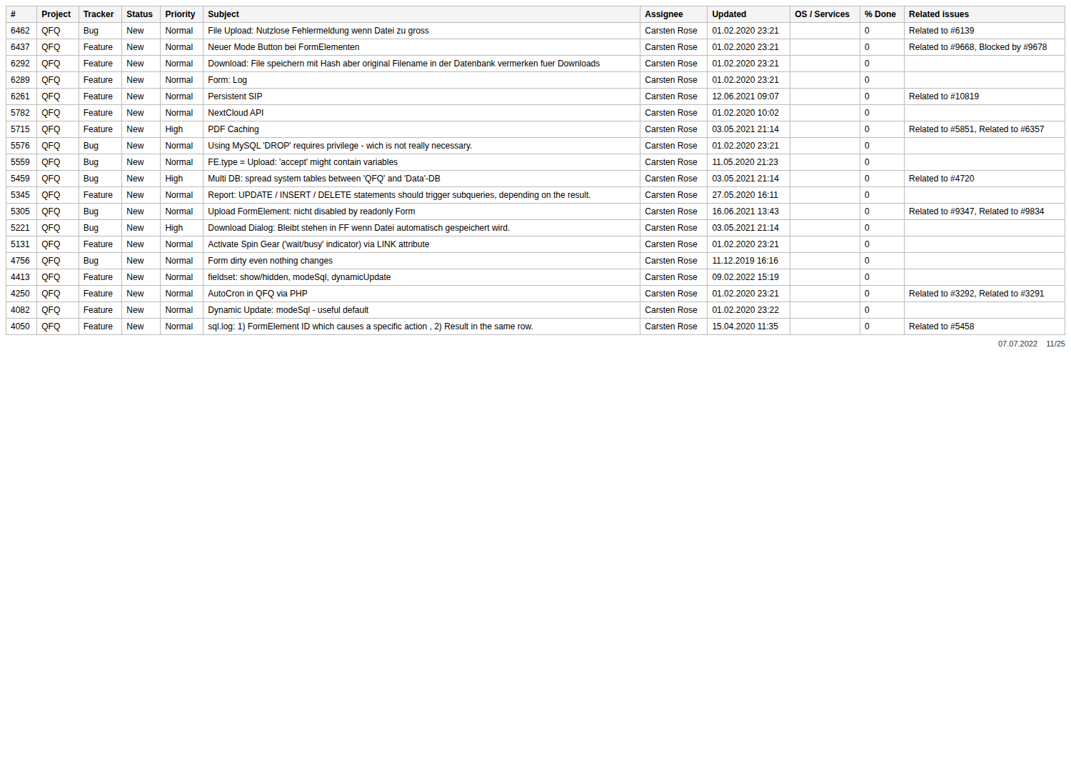| # | Project | Tracker | Status | Priority | Subject | Assignee | Updated | OS / Services | % Done | Related issues |
| --- | --- | --- | --- | --- | --- | --- | --- | --- | --- | --- |
| 6462 | QFQ | Bug | New | Normal | File Upload: Nutzlose Fehlermeldung wenn Datei zu gross | Carsten Rose | 01.02.2020 23:21 | | 0 | Related to #6139 |
| 6437 | QFQ | Feature | New | Normal | Neuer Mode Button bei FormElementen | Carsten Rose | 01.02.2020 23:21 | | 0 | Related to #9668, Blocked by #9678 |
| 6292 | QFQ | Feature | New | Normal | Download: File speichern mit Hash aber original Filename in der Datenbank vermerken fuer Downloads | Carsten Rose | 01.02.2020 23:21 | | 0 | |
| 6289 | QFQ | Feature | New | Normal | Form: Log | Carsten Rose | 01.02.2020 23:21 | | 0 | |
| 6261 | QFQ | Feature | New | Normal | Persistent SIP | Carsten Rose | 12.06.2021 09:07 | | 0 | Related to #10819 |
| 5782 | QFQ | Feature | New | Normal | NextCloud API | Carsten Rose | 01.02.2020 10:02 | | 0 | |
| 5715 | QFQ | Feature | New | High | PDF Caching | Carsten Rose | 03.05.2021 21:14 | | 0 | Related to #5851, Related to #6357 |
| 5576 | QFQ | Bug | New | Normal | Using MySQL 'DROP' requires privilege - wich is not really necessary. | Carsten Rose | 01.02.2020 23:21 | | 0 | |
| 5559 | QFQ | Bug | New | Normal | FE.type = Upload: 'accept' might contain variables | Carsten Rose | 11.05.2020 21:23 | | 0 | |
| 5459 | QFQ | Bug | New | High | Multi DB: spread system tables between 'QFQ' and 'Data'-DB | Carsten Rose | 03.05.2021 21:14 | | 0 | Related to #4720 |
| 5345 | QFQ | Feature | New | Normal | Report: UPDATE / INSERT / DELETE statements should trigger subqueries, depending on the result. | Carsten Rose | 27.05.2020 16:11 | | 0 | |
| 5305 | QFQ | Bug | New | Normal | Upload FormElement: nicht disabled by readonly Form | Carsten Rose | 16.06.2021 13:43 | | 0 | Related to #9347, Related to #9834 |
| 5221 | QFQ | Bug | New | High | Download Dialog: Bleibt stehen in FF wenn Datei automatisch gespeichert wird. | Carsten Rose | 03.05.2021 21:14 | | 0 | |
| 5131 | QFQ | Feature | New | Normal | Activate Spin Gear ('wait/busy' indicator) via LINK attribute | Carsten Rose | 01.02.2020 23:21 | | 0 | |
| 4756 | QFQ | Bug | New | Normal | Form dirty even nothing changes | Carsten Rose | 11.12.2019 16:16 | | 0 | |
| 4413 | QFQ | Feature | New | Normal | fieldset: show/hidden, modeSql, dynamicUpdate | Carsten Rose | 09.02.2022 15:19 | | 0 | |
| 4250 | QFQ | Feature | New | Normal | AutoCron in QFQ via PHP | Carsten Rose | 01.02.2020 23:21 | | 0 | Related to #3292, Related to #3291 |
| 4082 | QFQ | Feature | New | Normal | Dynamic Update: modeSql - useful default | Carsten Rose | 01.02.2020 23:22 | | 0 | |
| 4050 | QFQ | Feature | New | Normal | sql.log: 1) FormElement ID which causes a specific action , 2) Result in the same row. | Carsten Rose | 15.04.2020 11:35 | | 0 | Related to #5458 |
07.07.2022 11/25